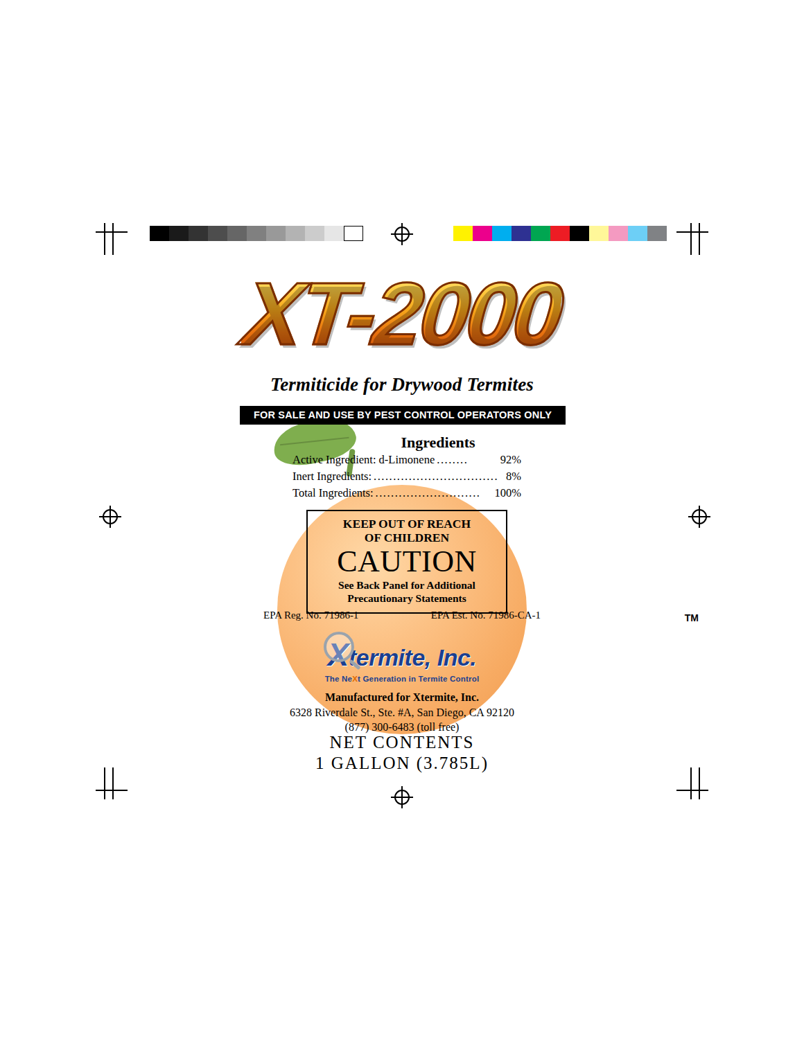XT-2000 TM
Termiticide for Drywood Termites
FOR SALE AND USE BY PEST CONTROL OPERATORS ONLY
Ingredients
Active Ingredient: d-Limonene ........ 92%
Inert Ingredients: ................................ 8%
Total Ingredients: ........................... 100%
KEEP OUT OF REACH
OF CHILDREN
CAUTION
See Back Panel for Additional
Precautionary Statements
EPA Reg. No. 71986-1 EPA Est. No. 71986-CA-1
Xtermite, Inc.
The NeXt Generation in Termite Control
Manufactured for Xtermite, Inc.
6328 Riverdale St., Ste. #A, San Diego, CA 92120
(877) 300-6483 (toll free)
NET CONTENTS
1 GALLON (3.785L)